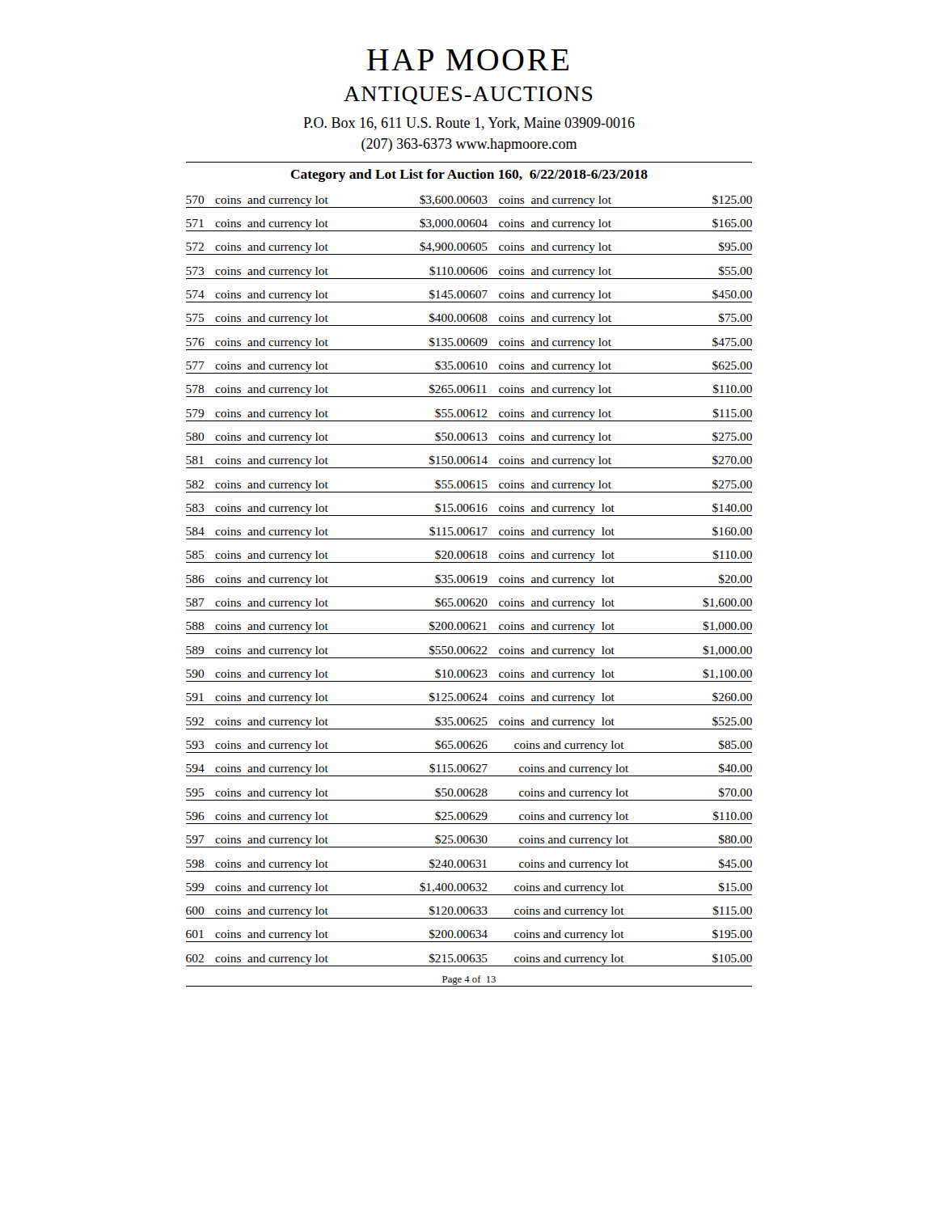HAP MOORE
ANTIQUES-AUCTIONS
P.O. Box 16, 611 U.S. Route 1, York, Maine 03909-0016
(207) 363-6373 www.hapmoore.com
Category and Lot List for Auction 160, 6/22/2018-6/23/2018
| 570 | coins and currency lot | $3,600.00 | 603 | coins and currency lot | $125.00 |
| 571 | coins and currency lot | $3,000.00 | 604 | coins and currency lot | $165.00 |
| 572 | coins and currency lot | $4,900.00 | 605 | coins and currency lot | $95.00 |
| 573 | coins and currency lot | $110.00 | 606 | coins and currency lot | $55.00 |
| 574 | coins and currency lot | $145.00 | 607 | coins and currency lot | $450.00 |
| 575 | coins and currency lot | $400.00 | 608 | coins and currency lot | $75.00 |
| 576 | coins and currency lot | $135.00 | 609 | coins and currency lot | $475.00 |
| 577 | coins and currency lot | $35.00 | 610 | coins and currency lot | $625.00 |
| 578 | coins and currency lot | $265.00 | 611 | coins and currency lot | $110.00 |
| 579 | coins and currency lot | $55.00 | 612 | coins and currency lot | $115.00 |
| 580 | coins and currency lot | $50.00 | 613 | coins and currency lot | $275.00 |
| 581 | coins and currency lot | $150.00 | 614 | coins and currency lot | $270.00 |
| 582 | coins and currency lot | $55.00 | 615 | coins and currency lot | $275.00 |
| 583 | coins and currency lot | $15.00 | 616 | coins and currency lot | $140.00 |
| 584 | coins and currency lot | $115.00 | 617 | coins and currency lot | $160.00 |
| 585 | coins and currency lot | $20.00 | 618 | coins and currency lot | $110.00 |
| 586 | coins and currency lot | $35.00 | 619 | coins and currency lot | $20.00 |
| 587 | coins and currency lot | $65.00 | 620 | coins and currency lot | $1,600.00 |
| 588 | coins and currency lot | $200.00 | 621 | coins and currency lot | $1,000.00 |
| 589 | coins and currency lot | $550.00 | 622 | coins and currency lot | $1,000.00 |
| 590 | coins and currency lot | $10.00 | 623 | coins and currency lot | $1,100.00 |
| 591 | coins and currency lot | $125.00 | 624 | coins and currency lot | $260.00 |
| 592 | coins and currency lot | $35.00 | 625 | coins and currency lot | $525.00 |
| 593 | coins and currency lot | $65.00 | 626 | coins and currency lot | $85.00 |
| 594 | coins and currency lot | $115.00 | 627 | coins and currency lot | $40.00 |
| 595 | coins and currency lot | $50.00 | 628 | coins and currency lot | $70.00 |
| 596 | coins and currency lot | $25.00 | 629 | coins and currency lot | $110.00 |
| 597 | coins and currency lot | $25.00 | 630 | coins and currency lot | $80.00 |
| 598 | coins and currency lot | $240.00 | 631 | coins and currency lot | $45.00 |
| 599 | coins and currency lot | $1,400.00 | 632 | coins and currency lot | $15.00 |
| 600 | coins and currency lot | $120.00 | 633 | coins and currency lot | $115.00 |
| 601 | coins and currency lot | $200.00 | 634 | coins and currency lot | $195.00 |
| 602 | coins and currency lot | $215.00 | 635 | coins and currency lot | $105.00 |
Page 4 of 13